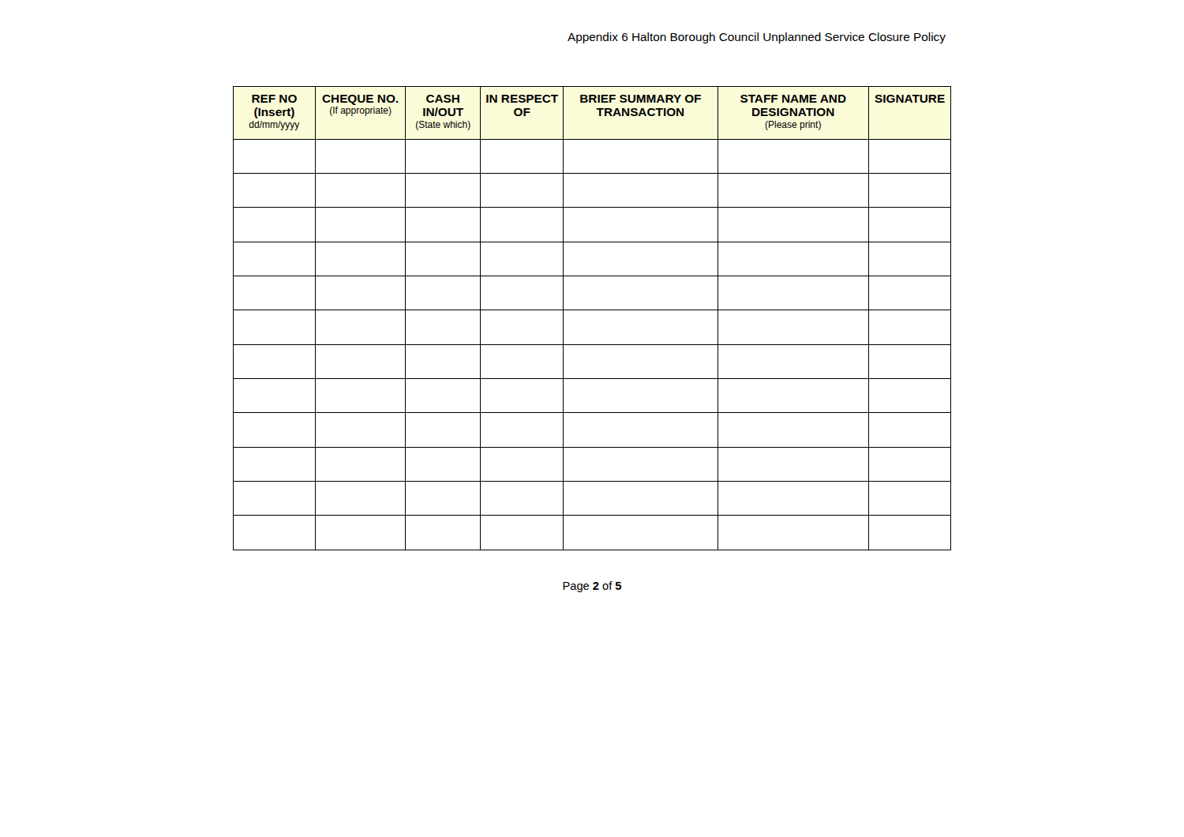Appendix 6 Halton Borough Council Unplanned Service Closure Policy
| REF NO (Insert) dd/mm/yyyy | CHEQUE NO. (If appropriate) | CASH IN/OUT (State which) | IN RESPECT OF | BRIEF SUMMARY OF TRANSACTION | STAFF NAME AND DESIGNATION (Please print) | SIGNATURE |
| --- | --- | --- | --- | --- | --- | --- |
Page 2 of 5